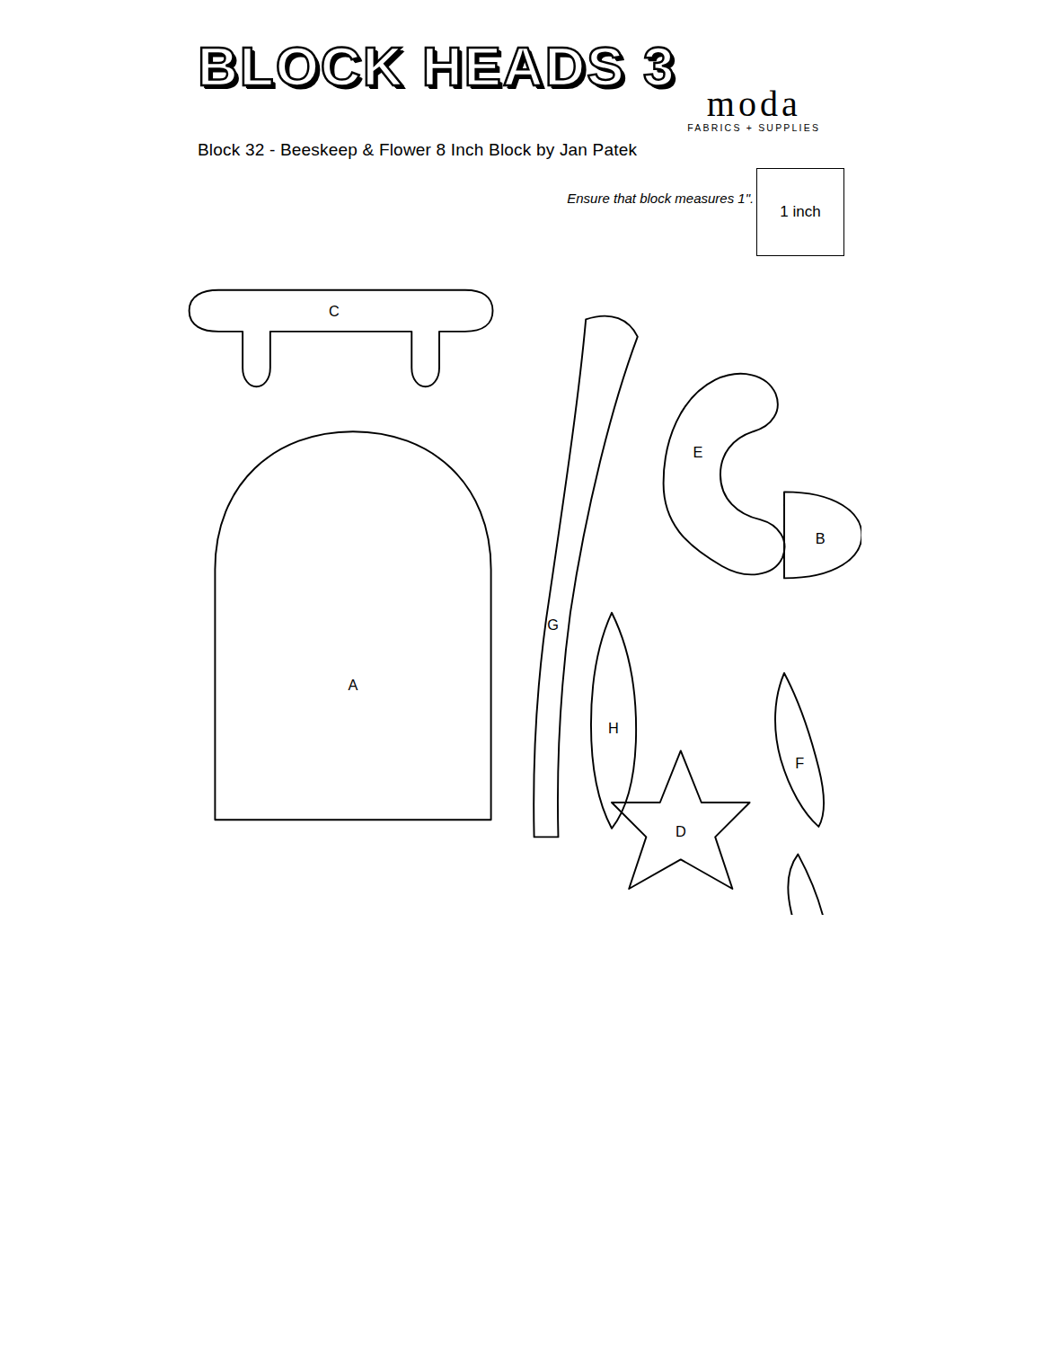BLOCK HEADS 3
moda
FABRICS + SUPPLIES
Block 32 - Beeskeep & Flower 8 Inch Block by Jan Patek
Ensure that block measures 1".
1 inch
C A G E B H F D I